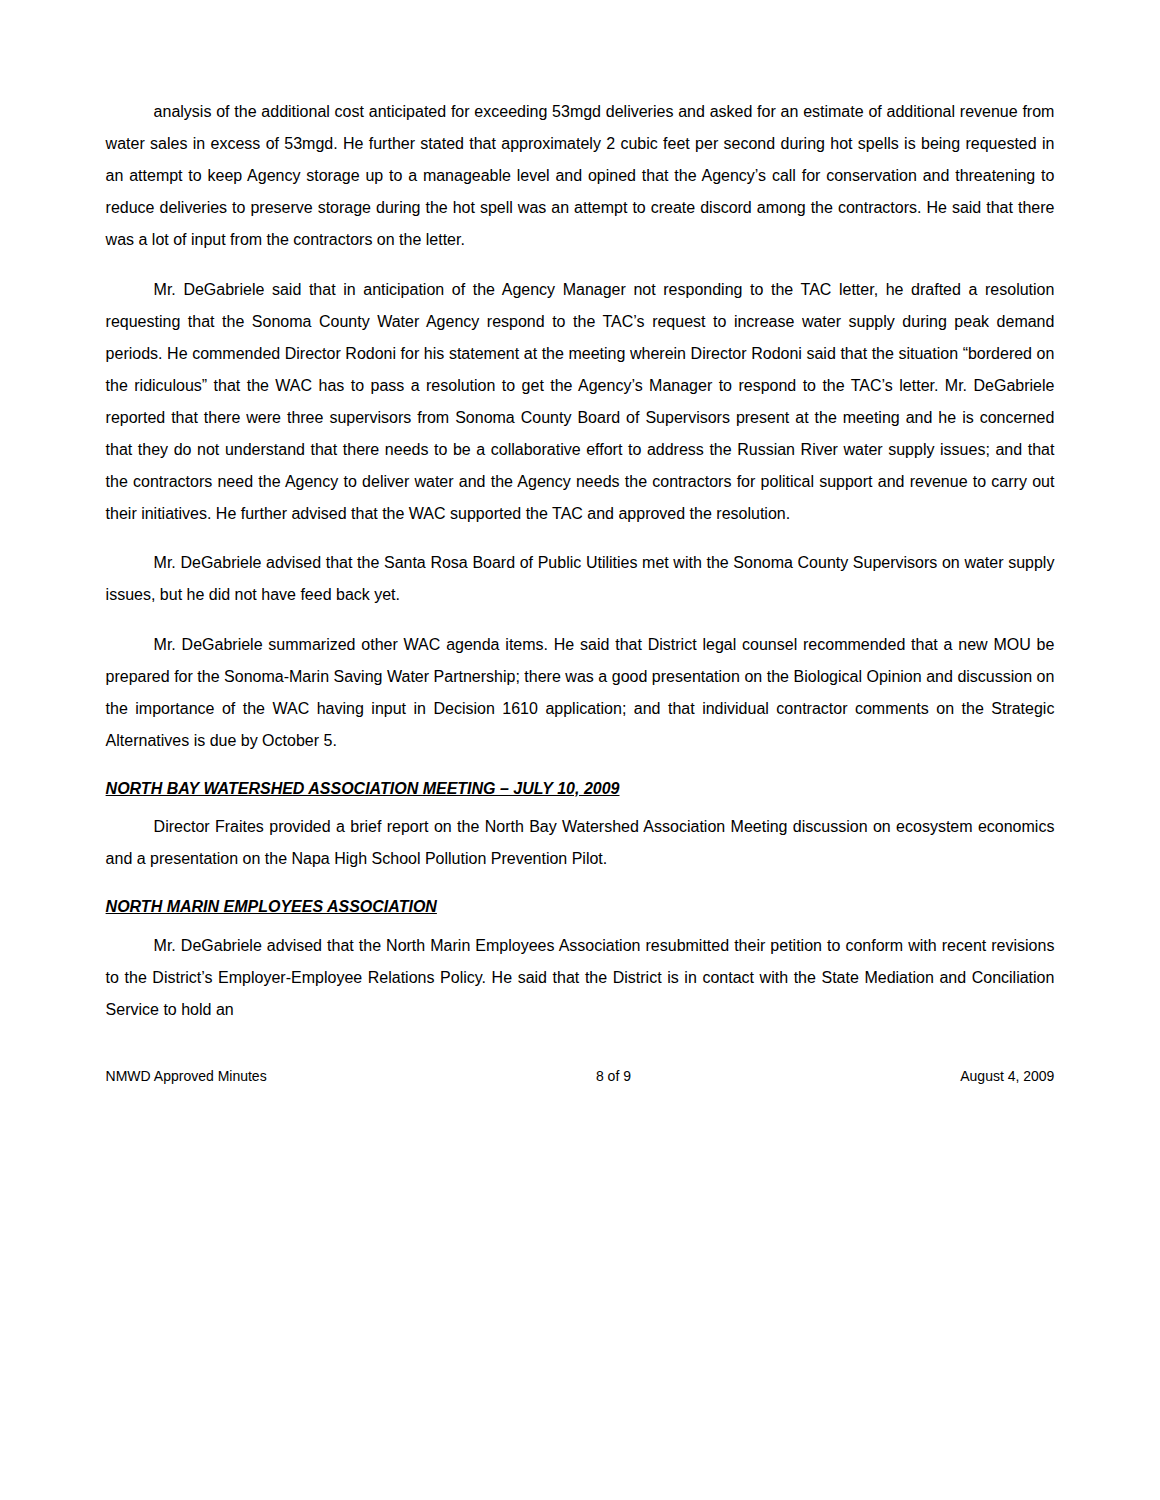analysis of the additional cost anticipated for exceeding 53mgd deliveries and asked for an estimate of additional revenue from water sales in excess of 53mgd. He further stated that approximately 2 cubic feet per second during hot spells is being requested in an attempt to keep Agency storage up to a manageable level and opined that the Agency’s call for conservation and threatening to reduce deliveries to preserve storage during the hot spell was an attempt to create discord among the contractors. He said that there was a lot of input from the contractors on the letter.
Mr. DeGabriele said that in anticipation of the Agency Manager not responding to the TAC letter, he drafted a resolution requesting that the Sonoma County Water Agency respond to the TAC’s request to increase water supply during peak demand periods. He commended Director Rodoni for his statement at the meeting wherein Director Rodoni said that the situation “bordered on the ridiculous” that the WAC has to pass a resolution to get the Agency’s Manager to respond to the TAC’s letter. Mr. DeGabriele reported that there were three supervisors from Sonoma County Board of Supervisors present at the meeting and he is concerned that they do not understand that there needs to be a collaborative effort to address the Russian River water supply issues; and that the contractors need the Agency to deliver water and the Agency needs the contractors for political support and revenue to carry out their initiatives. He further advised that the WAC supported the TAC and approved the resolution.
Mr. DeGabriele advised that the Santa Rosa Board of Public Utilities met with the Sonoma County Supervisors on water supply issues, but he did not have feed back yet.
Mr. DeGabriele summarized other WAC agenda items. He said that District legal counsel recommended that a new MOU be prepared for the Sonoma-Marin Saving Water Partnership; there was a good presentation on the Biological Opinion and discussion on the importance of the WAC having input in Decision 1610 application; and that individual contractor comments on the Strategic Alternatives is due by October 5.
NORTH BAY WATERSHED ASSOCIATION MEETING – JULY 10, 2009
Director Fraites provided a brief report on the North Bay Watershed Association Meeting discussion on ecosystem economics and a presentation on the Napa High School Pollution Prevention Pilot.
NORTH MARIN EMPLOYEES ASSOCIATION
Mr. DeGabriele advised that the North Marin Employees Association resubmitted their petition to conform with recent revisions to the District’s Employer-Employee Relations Policy. He said that the District is in contact with the State Mediation and Conciliation Service to hold an
NMWD Approved Minutes 8 of 9 August 4, 2009